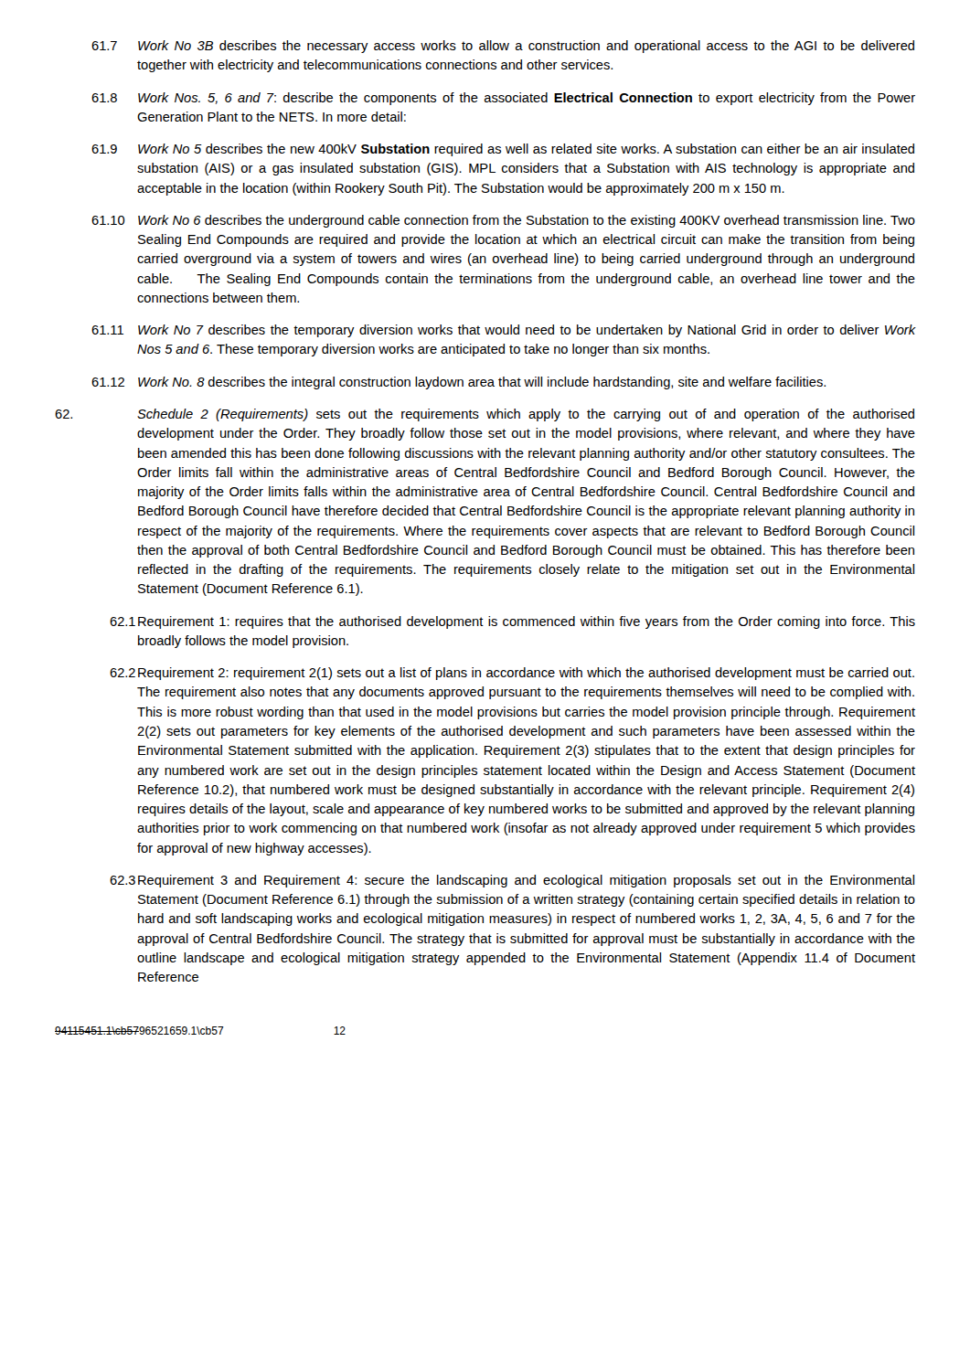61.7
Work No 3B describes the necessary access works to allow a construction and operational access to the AGI to be delivered together with electricity and telecommunications connections and other services.
61.8
Work Nos. 5, 6 and 7: describe the components of the associated Electrical Connection to export electricity from the Power Generation Plant to the NETS. In more detail:
61.9
Work No 5 describes the new 400kV Substation required as well as related site works. A substation can either be an air insulated substation (AIS) or a gas insulated substation (GIS). MPL considers that a Substation with AIS technology is appropriate and acceptable in the location (within Rookery South Pit). The Substation would be approximately 200 m x 150 m.
61.10
Work No 6 describes the underground cable connection from the Substation to the existing 400KV overhead transmission line. Two Sealing End Compounds are required and provide the location at which an electrical circuit can make the transition from being carried overground via a system of towers and wires (an overhead line) to being carried underground through an underground cable. The Sealing End Compounds contain the terminations from the underground cable, an overhead line tower and the connections between them.
61.11
Work No 7 describes the temporary diversion works that would need to be undertaken by National Grid in order to deliver Work Nos 5 and 6. These temporary diversion works are anticipated to take no longer than six months.
61.12
Work No. 8 describes the integral construction laydown area that will include hardstanding, site and welfare facilities.
62.
Schedule 2 (Requirements) sets out the requirements which apply to the carrying out of and operation of the authorised development under the Order. They broadly follow those set out in the model provisions, where relevant, and where they have been amended this has been done following discussions with the relevant planning authority and/or other statutory consultees. The Order limits fall within the administrative areas of Central Bedfordshire Council and Bedford Borough Council. However, the majority of the Order limits falls within the administrative area of Central Bedfordshire Council. Central Bedfordshire Council and Bedford Borough Council have therefore decided that Central Bedfordshire Council is the appropriate relevant planning authority in respect of the majority of the requirements. Where the requirements cover aspects that are relevant to Bedford Borough Council then the approval of both Central Bedfordshire Council and Bedford Borough Council must be obtained. This has therefore been reflected in the drafting of the requirements. The requirements closely relate to the mitigation set out in the Environmental Statement (Document Reference 6.1).
62.1
Requirement 1: requires that the authorised development is commenced within five years from the Order coming into force. This broadly follows the model provision.
62.2
Requirement 2: requirement 2(1) sets out a list of plans in accordance with which the authorised development must be carried out. The requirement also notes that any documents approved pursuant to the requirements themselves will need to be complied with. This is more robust wording than that used in the model provisions but carries the model provision principle through. Requirement 2(2) sets out parameters for key elements of the authorised development and such parameters have been assessed within the Environmental Statement submitted with the application. Requirement 2(3) stipulates that to the extent that design principles for any numbered work are set out in the design principles statement located within the Design and Access Statement (Document Reference 10.2), that numbered work must be designed substantially in accordance with the relevant principle. Requirement 2(4) requires details of the layout, scale and appearance of key numbered works to be submitted and approved by the relevant planning authorities prior to work commencing on that numbered work (insofar as not already approved under requirement 5 which provides for approval of new highway accesses).
62.3
Requirement 3 and Requirement 4: secure the landscaping and ecological mitigation proposals set out in the Environmental Statement (Document Reference 6.1) through the submission of a written strategy (containing certain specified details in relation to hard and soft landscaping works and ecological mitigation measures) in respect of numbered works 1, 2, 3A, 4, 5, 6 and 7 for the approval of Central Bedfordshire Council. The strategy that is submitted for approval must be substantially in accordance with the outline landscape and ecological mitigation strategy appended to the Environmental Statement (Appendix 11.4 of Document Reference
94115451.1\cb5796521659.1\cb57
12